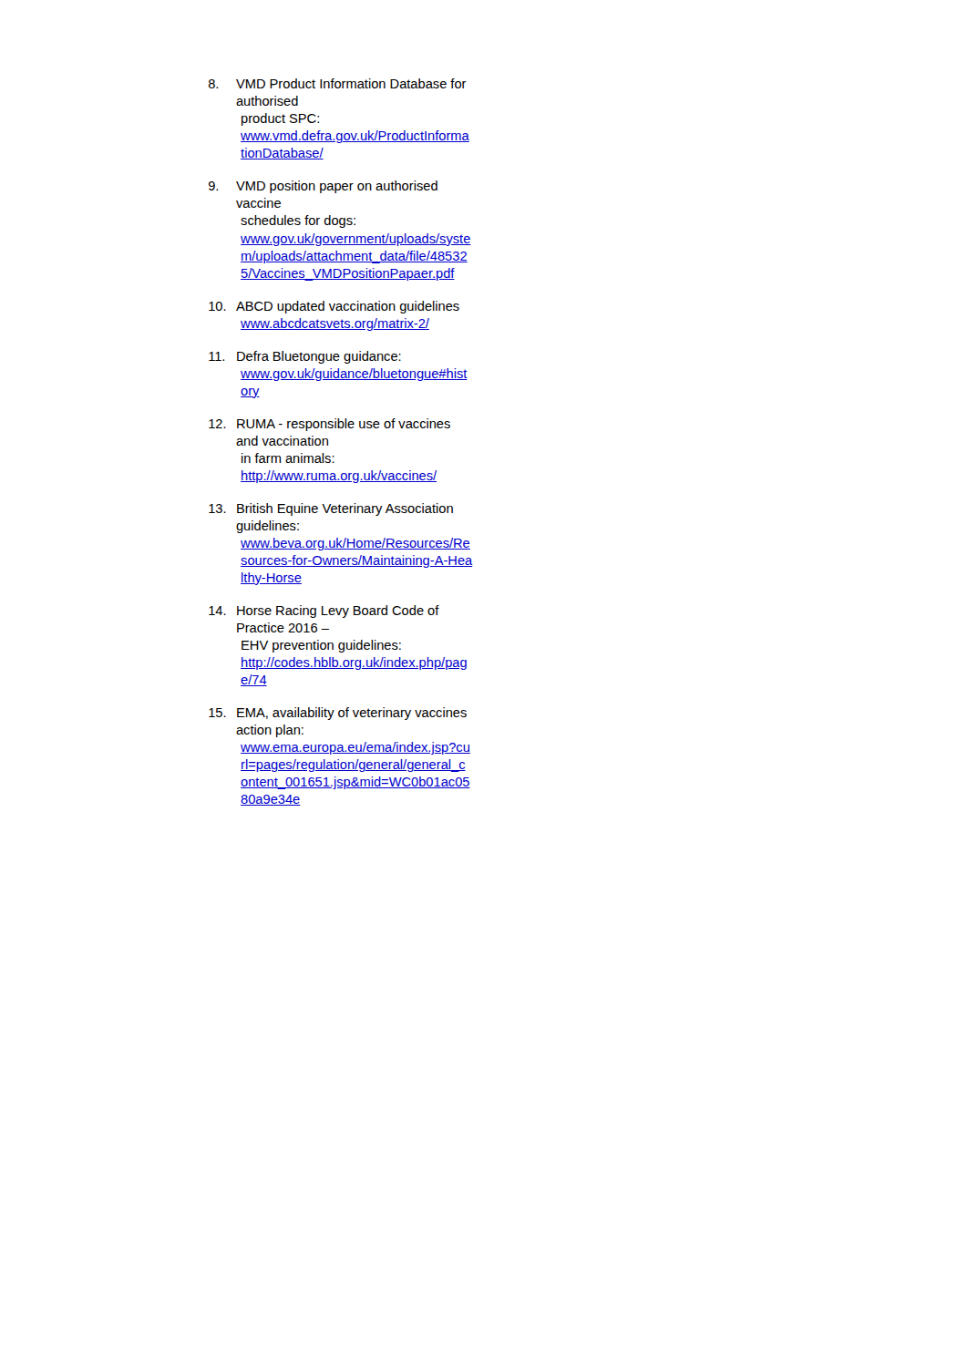8. VMD Product Information Database for authorised product SPC: www.vmd.defra.gov.uk/ProductInformationDatabase/
9. VMD position paper on authorised vaccine schedules for dogs: www.gov.uk/government/uploads/system/uploads/attachment_data/file/485325/Vaccines_VMDPositionPapaer.pdf
10. ABCD updated vaccination guidelines www.abcdcatsvets.org/matrix-2/
11. Defra Bluetongue guidance: www.gov.uk/guidance/bluetongue#history
12. RUMA - responsible use of vaccines and vaccination in farm animals: http://www.ruma.org.uk/vaccines/
13. British Equine Veterinary Association guidelines: www.beva.org.uk/Home/Resources/Resources-for-Owners/Maintaining-A-Healthy-Horse
14. Horse Racing Levy Board Code of Practice 2016 – EHV prevention guidelines: http://codes.hblb.org.uk/index.php/page/74
15. EMA, availability of veterinary vaccines action plan: www.ema.europa.eu/ema/index.jsp?curl=pages/regulation/general/general_content_001651.jsp&mid=WC0b01ac0580a9e34e